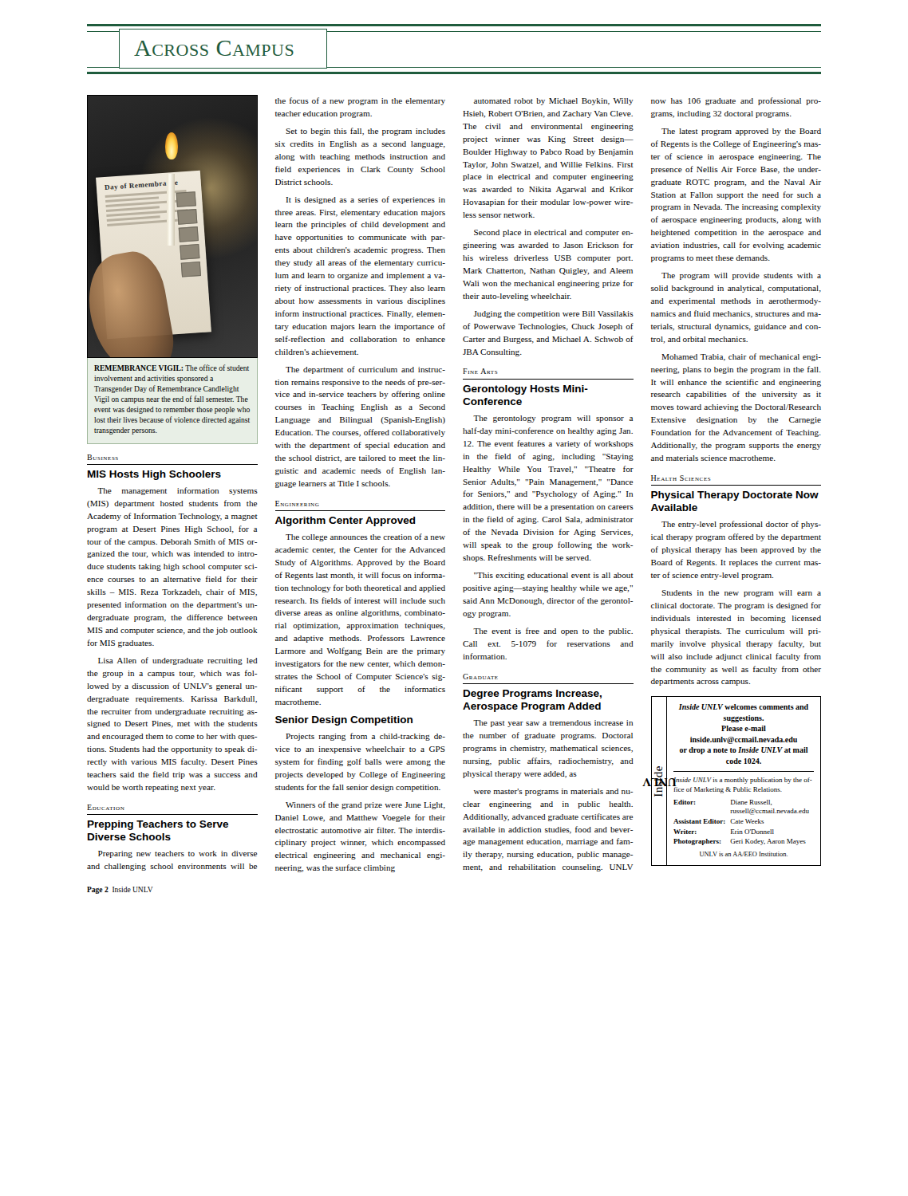ACROSS CAMPUS
Day of Remembrance
REMEMBRANCE VIGIL: The office of student involvement and activities sponsored a Transgender Day of Remembrance Candlelight Vigil on campus near the end of fall semester. The event was designed to remember those people who lost their lives because of violence directed against transgender persons.
Business
MIS Hosts High Schoolers
The management information systems (MIS) department hosted students from the Academy of Information Technology, a magnet program at Desert Pines High School, for a tour of the campus. Deborah Smith of MIS organized the tour, which was intended to introduce students taking high school computer science courses to an alternative field for their skills – MIS. Reza Torkzadeh, chair of MIS, presented information on the department's undergraduate program, the difference between MIS and computer science, and the job outlook for MIS graduates.
Lisa Allen of undergraduate recruiting led the group in a campus tour, which was followed by a discussion of UNLV's general undergraduate requirements. Karissa Barkdull, the recruiter from undergraduate recruiting assigned to Desert Pines, met with the students and encouraged them to come to her with questions. Students had the opportunity to speak directly with various MIS faculty. Desert Pines teachers said the field trip was a success and would be worth repeating next year.
Education
Prepping Teachers to Serve Diverse Schools
Preparing new teachers to work in diverse and challenging school environments will be the focus of a new program in the elementary teacher education program.
Set to begin this fall, the program includes six credits in English as a second language, along with teaching methods instruction and field experiences in Clark County School District schools.
It is designed as a series of experiences in three areas. First, elementary education majors learn the principles of child development and have opportunities to communicate with parents about children's academic progress. Then they study all areas of the elementary curriculum and learn to organize and implement a variety of instructional practices. They also learn about how assessments in various disciplines inform instructional practices. Finally, elementary education majors learn the importance of self-reflection and collaboration to enhance children's achievement.
The department of curriculum and instruction remains responsive to the needs of pre-service and in-service teachers by offering online courses in Teaching English as a Second Language and Bilingual (Spanish-English) Education. The courses, offered collaboratively with the department of special education and the school district, are tailored to meet the linguistic and academic needs of English language learners at Title I schools.
Engineering
Algorithm Center Approved
The college announces the creation of a new academic center, the Center for the Advanced Study of Algorithms. Approved by the Board of Regents last month, it will focus on information technology for both theoretical and applied research. Its fields of interest will include such diverse areas as online algorithms, combinatorial optimization, approximation techniques, and adaptive methods. Professors Lawrence Larmore and Wolfgang Bein are the primary investigators for the new center, which demonstrates the School of Computer Science's significant support of the informatics macrotheme.
Senior Design Competition
Projects ranging from a child-tracking device to an inexpensive wheelchair to a GPS system for finding golf balls were among the projects developed by College of Engineering students for the fall senior design competition.
Winners of the grand prize were June Light, Daniel Lowe, and Matthew Voegele for their electrostatic automotive air filter. The interdisciplinary project winner, which encompassed electrical engineering and mechanical engineering, was the surface climbing
automated robot by Michael Boykin, Willy Hsieh, Robert O'Brien, and Zachary Van Cleve. The civil and environmental engineering project winner was King Street design—Boulder Highway to Pabco Road by Benjamin Taylor, John Swatzel, and Willie Felkins. First place in electrical and computer engineering was awarded to Nikita Agarwal and Krikor Hovasapian for their modular low-power wireless sensor network.
Second place in electrical and computer engineering was awarded to Jason Erickson for his wireless driverless USB computer port. Mark Chatterton, Nathan Quigley, and Aleem Wali won the mechanical engineering prize for their auto-leveling wheelchair.
Judging the competition were Bill Vassilakis of Powerwave Technologies, Chuck Joseph of Carter and Burgess, and Michael A. Schwob of JBA Consulting.
Fine Arts
Gerontology Hosts Mini-Conference
The gerontology program will sponsor a half-day mini-conference on healthy aging Jan. 12. The event features a variety of workshops in the field of aging, including "Staying Healthy While You Travel," "Theatre for Senior Adults," "Pain Management," "Dance for Seniors," and "Psychology of Aging." In addition, there will be a presentation on careers in the field of aging. Carol Sala, administrator of the Nevada Division for Aging Services, will speak to the group following the workshops. Refreshments will be served.
"This exciting educational event is all about positive aging—staying healthy while we age," said Ann McDonough, director of the gerontology program.
The event is free and open to the public. Call ext. 5-1079 for reservations and information.
Graduate
Degree Programs Increase, Aerospace Program Added
The past year saw a tremendous increase in the number of graduate programs. Doctoral programs in chemistry, mathematical sciences, nursing, public affairs, radiochemistry, and physical therapy were added, as
were master's programs in materials and nuclear engineering and in public health. Additionally, advanced graduate certificates are available in addiction studies, food and beverage management education, marriage and family therapy, nursing education, public management, and rehabilitation counseling. UNLV now has 106 graduate and professional programs, including 32 doctoral programs.
The latest program approved by the Board of Regents is the College of Engineering's master of science in aerospace engineering. The presence of Nellis Air Force Base, the undergraduate ROTC program, and the Naval Air Station at Fallon support the need for such a program in Nevada. The increasing complexity of aerospace engineering products, along with heightened competition in the aerospace and aviation industries, call for evolving academic programs to meet these demands.
The program will provide students with a solid background in analytical, computational, and experimental methods in aerothermodynamics and fluid mechanics, structures and materials, structural dynamics, guidance and control, and orbital mechanics.
Mohamed Trabia, chair of mechanical engineering, plans to begin the program in the fall. It will enhance the scientific and engineering research capabilities of the university as it moves toward achieving the Doctoral/Research Extensive designation by the Carnegie Foundation for the Advancement of Teaching. Additionally, the program supports the energy and materials science macrotheme.
Health Sciences
Physical Therapy Doctorate Now Available
The entry-level professional doctor of physical therapy program offered by the department of physical therapy has been approved by the Board of Regents. It replaces the current master of science entry-level program.
Students in the new program will earn a clinical doctorate. The program is designed for individuals interested in becoming licensed physical therapists. The curriculum will primarily involve physical therapy faculty, but will also include adjunct clinical faculty from the community as well as faculty from other departments across campus.
Inside UNLV
Inside UNLV welcomes comments and suggestions.
Please e-mail inside.unlv@ccmail.nevada.edu
or drop a note to Inside UNLV at mail code 1024.
Inside UNLV is a monthly publication by the office of Marketing & Public Relations.
| Editor: | Diane Russell, russell@ccmail.nevada.edu |
| Assistant Editor: | Cate Weeks |
| Writer: | Erin O'Donnell |
| Photographers: | Geri Kodey, Aaron Mayes |
UNLV is an AA/EEO Institution.
Page 2 Inside UNLV